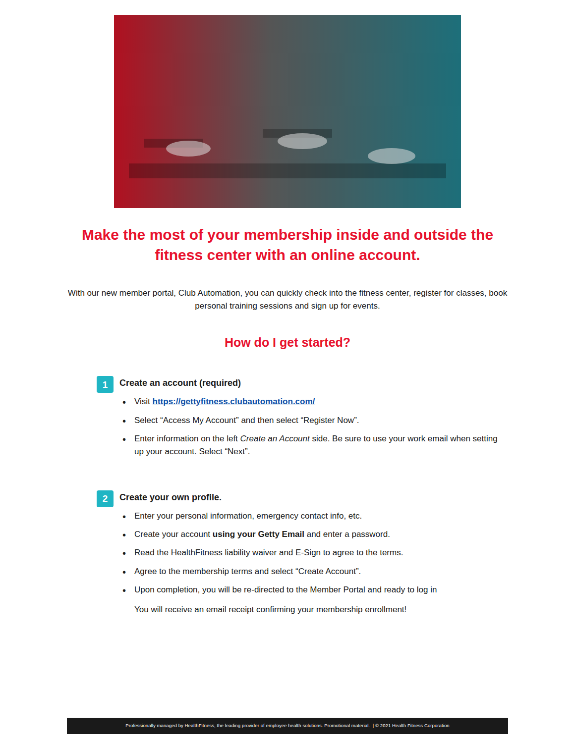Make the most of your membership inside and outside the fitness center with an online account.
With our new member portal, Club Automation, you can quickly check into the fitness center, register for classes, book personal training sessions and sign up for events.
How do I get started?
1
Create an account (required)
Visit https://gettyfitness.clubautomation.com/
Select “Access My Account” and then select “Register Now”.
Enter information on the left Create an Account side. Be sure to use your work email when setting up your account. Select “Next”.
2
Create your own profile.
Enter your personal information, emergency contact info, etc.
Create your account using your Getty Email and enter a password.
Read the HealthFitness liability waiver and E-Sign to agree to the terms.
Agree to the membership terms and select “Create Account”.
Upon completion, you will be re-directed to the Member Portal and ready to log in
You will receive an email receipt confirming your membership enrollment!
Professionally managed by HealthFitness, the leading provider of employee health solutions. Promotional material. | © 2021 Health Fitness Corporation